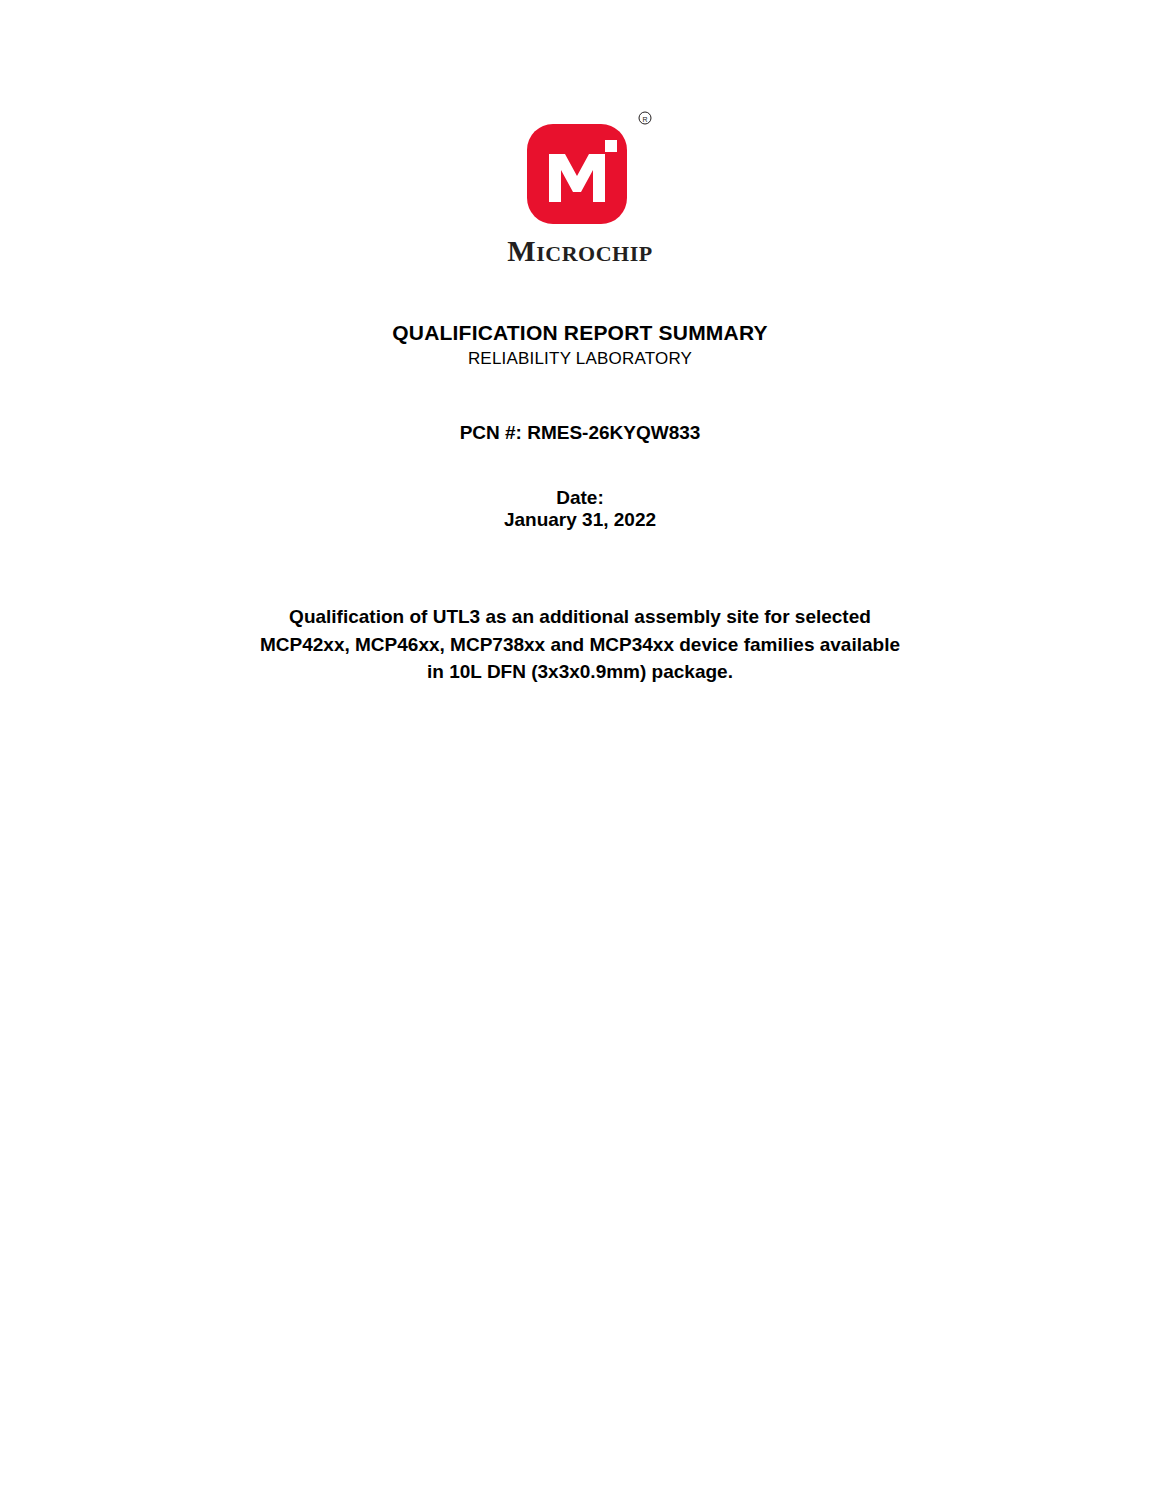R
MICROCHIP
QUALIFICATION REPORT SUMMARY
RELIABILITY LABORATORY
PCN #: RMES-26KYQW833
Date:
January 31, 2022
Qualification of UTL3 as an additional assembly site for selected MCP42xx, MCP46xx, MCP738xx and MCP34xx device families available in 10L DFN (3x3x0.9mm) package.